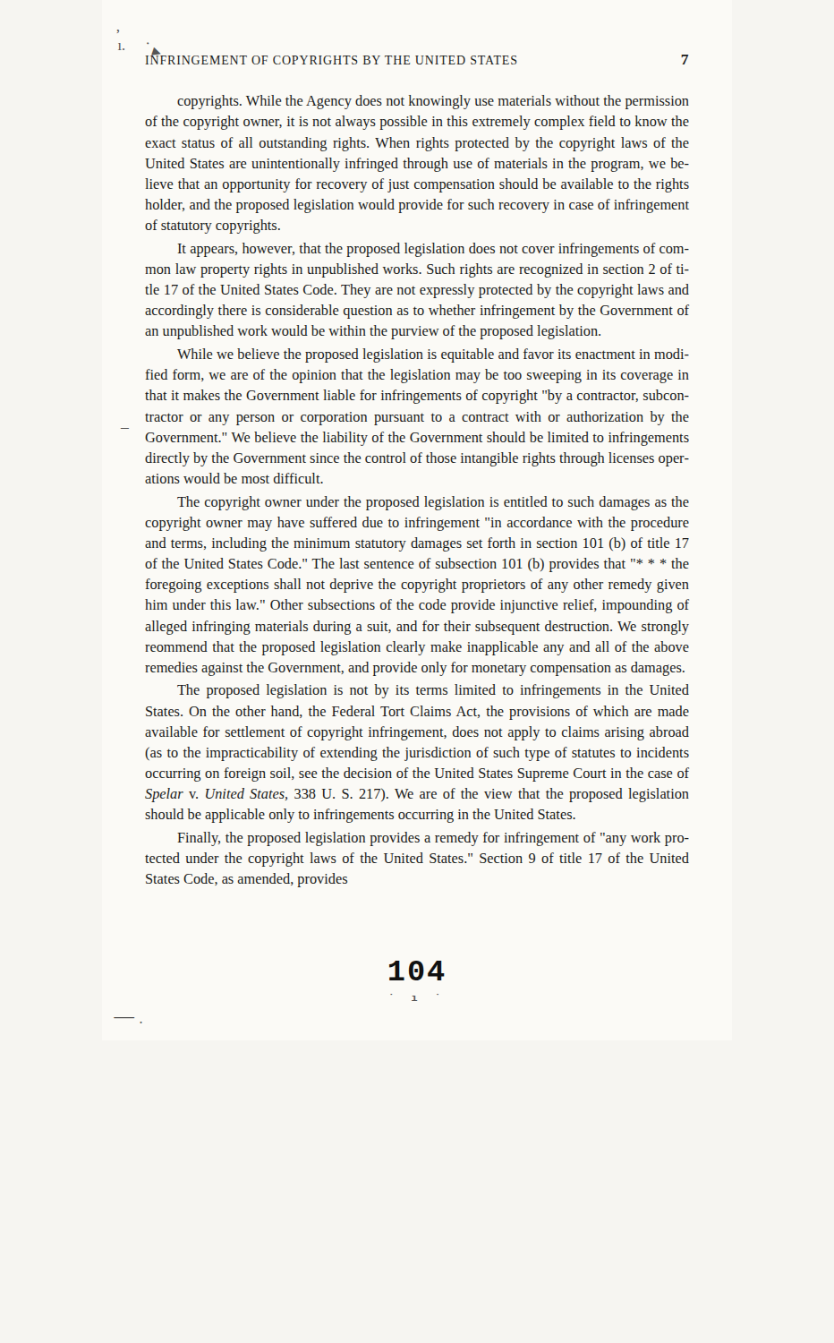, ı. ˙ ▸ – — .
Infringement of Copyrights by the United States 7
copyrights. While the Agency does not knowingly use materials without the permission of the copyright owner, it is not always possible in this extremely complex field to know the exact status of all outstanding rights. When rights protected by the copyright laws of the United States are unintentionally infringed through use of materials in the program, we believe that an opportunity for recovery of just compensation should be available to the rights holder, and the proposed legislation would provide for such recovery in case of infringement of statutory copyrights.
It appears, however, that the proposed legislation does not cover infringements of common law property rights in unpublished works. Such rights are recognized in section 2 of title 17 of the United States Code. They are not expressly protected by the copyright laws and accordingly there is considerable question as to whether infringement by the Government of an unpublished work would be within the purview of the proposed legislation.
While we believe the proposed legislation is equitable and favor its enactment in modified form, we are of the opinion that the legislation may be too sweeping in its coverage in that it makes the Government liable for infringements of copyright "by a contractor, subcontractor or any person or corporation pursuant to a contract with or authorization by the Government." We believe the liability of the Government should be limited to infringements directly by the Government since the control of those intangible rights through licenses operations would be most difficult.
The copyright owner under the proposed legislation is entitled to such damages as the copyright owner may have suffered due to infringement "in accordance with the procedure and terms, including the minimum statutory damages set forth in section 101 (b) of title 17 of the United States Code." The last sentence of subsection 101 (b) provides that "* * * the foregoing exceptions shall not deprive the copyright proprietors of any other remedy given him under this law." Other subsections of the code provide injunctive relief, impounding of alleged infringing materials during a suit, and for their subsequent destruction. We strongly reommend that the proposed legislation clearly make inapplicable any and all of the above remedies against the Government, and provide only for monetary compensation as damages.
The proposed legislation is not by its terms limited to infringements in the United States. On the other hand, the Federal Tort Claims Act, the provisions of which are made available for settlement of copyright infringement, does not apply to claims arising abroad (as to the impracticability of extending the jurisdiction of such type of statutes to incidents occurring on foreign soil, see the decision of the United States Supreme Court in the case of Spelar v. United States, 338 U. S. 217). We are of the view that the proposed legislation should be applicable only to infringements occurring in the United States.
Finally, the proposed legislation provides a remedy for infringement of "any work protected under the copyright laws of the United States." Section 9 of title 17 of the United States Code, as amended, provides
104 ˙ ı ˙